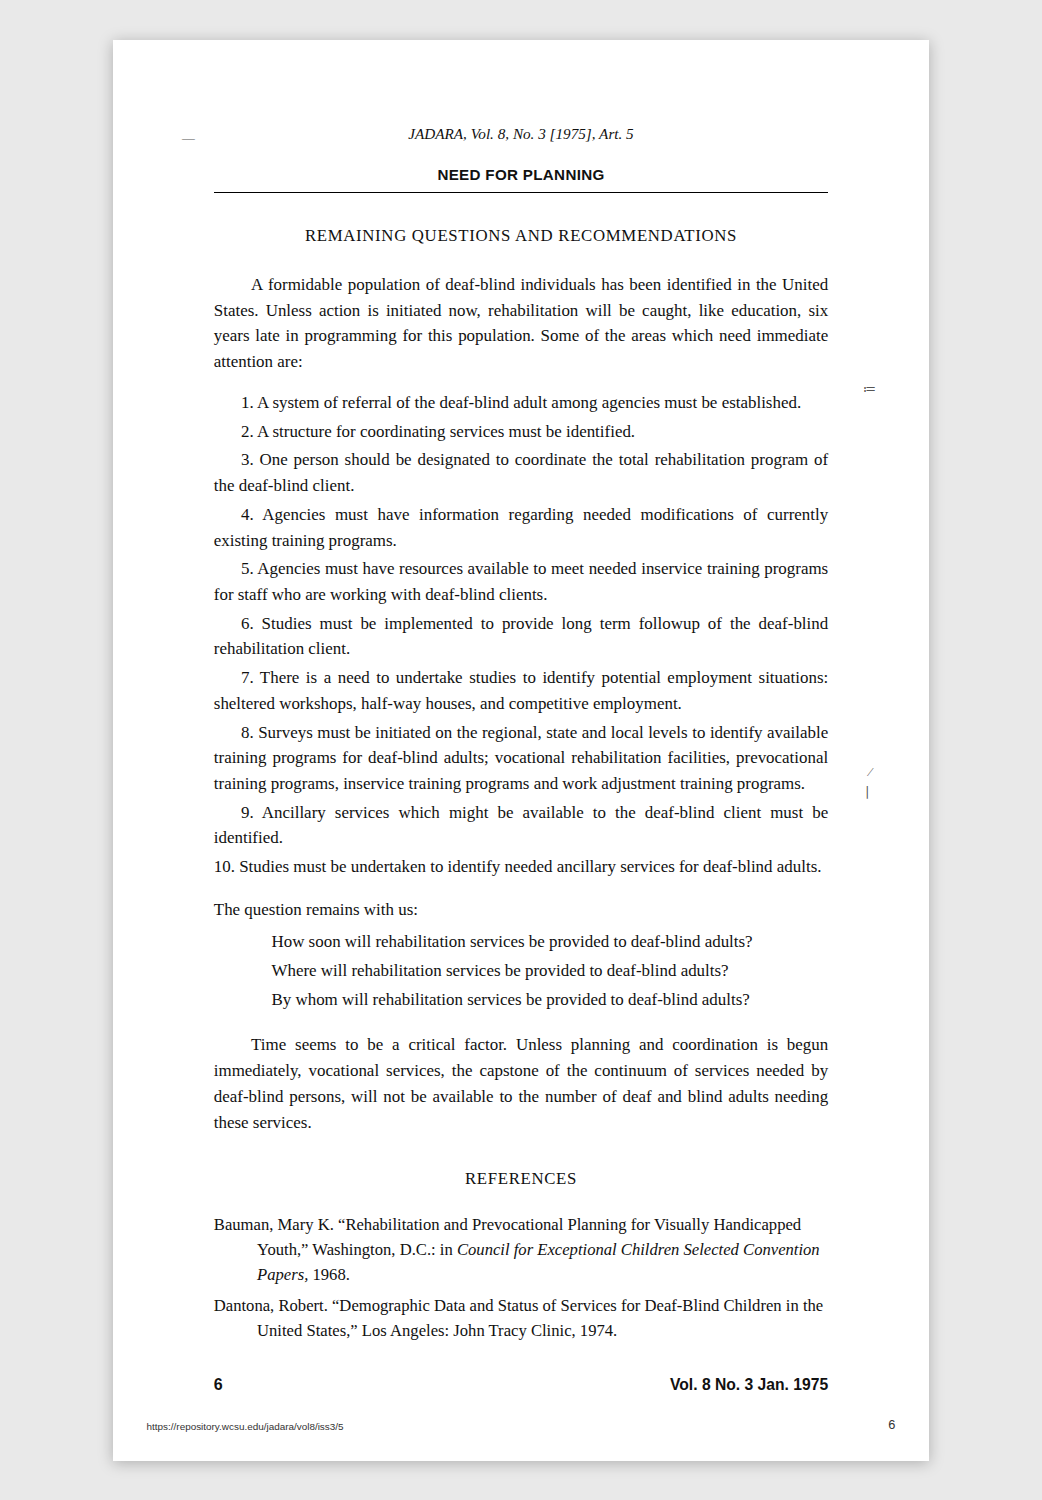JADARA, Vol. 8, No. 3 [1975], Art. 5
NEED FOR PLANNING
REMAINING QUESTIONS AND RECOMMENDATIONS
A formidable population of deaf-blind individuals has been identified in the United States. Unless action is initiated now, rehabilitation will be caught, like education, six years late in programming for this population. Some of the areas which need immediate attention are:
A system of referral of the deaf-blind adult among agencies must be established.
A structure for coordinating services must be identified.
One person should be designated to coordinate the total rehabilitation program of the deaf-blind client.
Agencies must have information regarding needed modifications of currently existing training programs.
Agencies must have resources available to meet needed inservice training programs for staff who are working with deaf-blind clients.
Studies must be implemented to provide long term followup of the deaf-blind rehabilitation client.
There is a need to undertake studies to identify potential employment situations: sheltered workshops, half-way houses, and competitive employment.
Surveys must be initiated on the regional, state and local levels to identify available training programs for deaf-blind adults; vocational rehabilitation facilities, prevocational training programs, inservice training programs and work adjustment training programs.
Ancillary services which might be available to the deaf-blind client must be identified.
Studies must be undertaken to identify needed ancillary services for deaf-blind adults.
The question remains with us:
How soon will rehabilitation services be provided to deaf-blind adults?
Where will rehabilitation services be provided to deaf-blind adults?
By whom will rehabilitation services be provided to deaf-blind adults?
Time seems to be a critical factor. Unless planning and coordination is begun immediately, vocational services, the capstone of the continuum of services needed by deaf-blind persons, will not be available to the number of deaf and blind adults needing these services.
REFERENCES
Bauman, Mary K. “Rehabilitation and Prevocational Planning for Visually Handicapped Youth,” Washington, D.C.: in Council for Exceptional Children Selected Convention Papers, 1968.
Dantona, Robert. “Demographic Data and Status of Services for Deaf-Blind Children in the United States,” Los Angeles: John Tracy Clinic, 1974.
6 Vol. 8 No. 3 Jan. 1975
≔ ⁄ ∣ —
https://repository.wcsu.edu/jadara/vol8/iss3/5
6